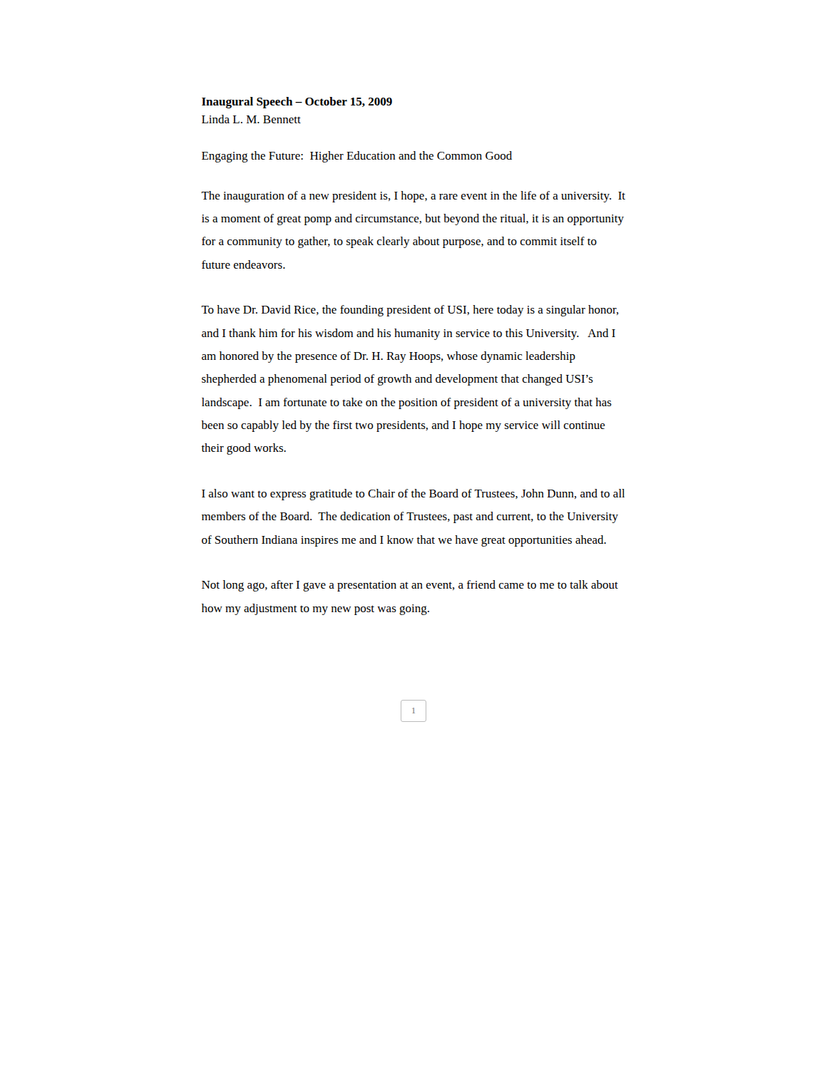Inaugural Speech – October 15, 2009
Linda L. M. Bennett
Engaging the Future: Higher Education and the Common Good
The inauguration of a new president is, I hope, a rare event in the life of a university. It is a moment of great pomp and circumstance, but beyond the ritual, it is an opportunity for a community to gather, to speak clearly about purpose, and to commit itself to future endeavors.
To have Dr. David Rice, the founding president of USI, here today is a singular honor, and I thank him for his wisdom and his humanity in service to this University. And I am honored by the presence of Dr. H. Ray Hoops, whose dynamic leadership shepherded a phenomenal period of growth and development that changed USI’s landscape. I am fortunate to take on the position of president of a university that has been so capably led by the first two presidents, and I hope my service will continue their good works.
I also want to express gratitude to Chair of the Board of Trustees, John Dunn, and to all members of the Board. The dedication of Trustees, past and current, to the University of Southern Indiana inspires me and I know that we have great opportunities ahead.
Not long ago, after I gave a presentation at an event, a friend came to me to talk about how my adjustment to my new post was going.
1